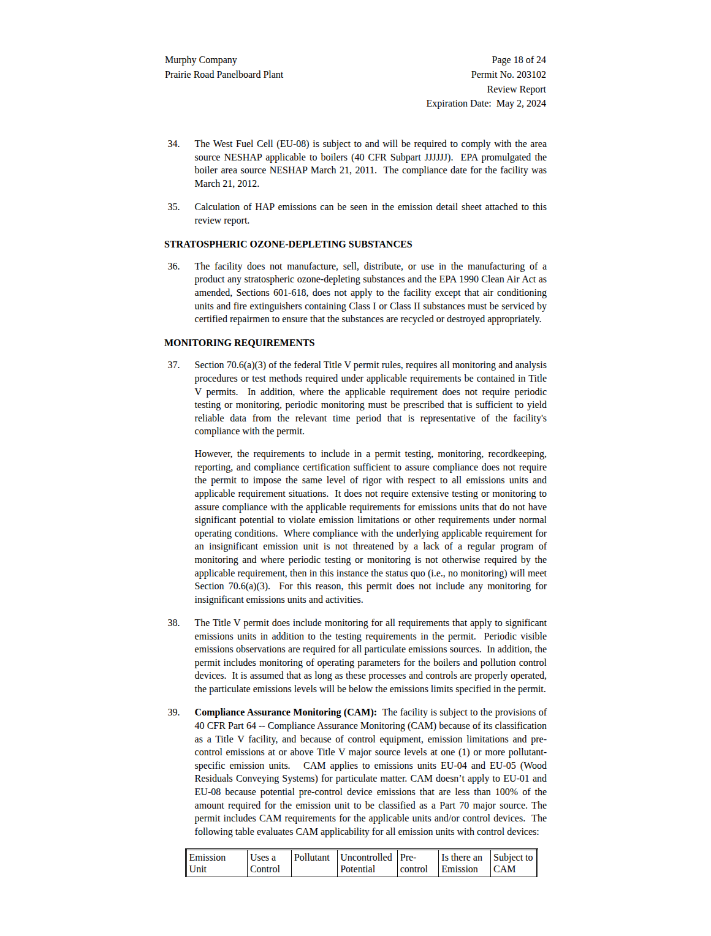| Murphy Company | Page 18 of 24 |
| Prairie Road Panelboard Plant | Permit No. 203102 |
| | Review Report |
| | Expiration Date: May 2, 2024 |
34.
The West Fuel Cell (EU-08) is subject to and will be required to comply with the area source NESHAP applicable to boilers (40 CFR Subpart JJJJJJ). EPA promulgated the boiler area source NESHAP March 21, 2011. The compliance date for the facility was March 21, 2012.
35.
Calculation of HAP emissions can be seen in the emission detail sheet attached to this review report.
STRATOSPHERIC OZONE-DEPLETING SUBSTANCES
36.
The facility does not manufacture, sell, distribute, or use in the manufacturing of a product any stratospheric ozone-depleting substances and the EPA 1990 Clean Air Act as amended, Sections 601-618, does not apply to the facility except that air conditioning units and fire extinguishers containing Class I or Class II substances must be serviced by certified repairmen to ensure that the substances are recycled or destroyed appropriately.
MONITORING REQUIREMENTS
37.
Section 70.6(a)(3) of the federal Title V permit rules, requires all monitoring and analysis procedures or test methods required under applicable requirements be contained in Title V permits. In addition, where the applicable requirement does not require periodic testing or monitoring, periodic monitoring must be prescribed that is sufficient to yield reliable data from the relevant time period that is representative of the facility's compliance with the permit.
However, the requirements to include in a permit testing, monitoring, recordkeeping, reporting, and compliance certification sufficient to assure compliance does not require the permit to impose the same level of rigor with respect to all emissions units and applicable requirement situations. It does not require extensive testing or monitoring to assure compliance with the applicable requirements for emissions units that do not have significant potential to violate emission limitations or other requirements under normal operating conditions. Where compliance with the underlying applicable requirement for an insignificant emission unit is not threatened by a lack of a regular program of monitoring and where periodic testing or monitoring is not otherwise required by the applicable requirement, then in this instance the status quo (i.e., no monitoring) will meet Section 70.6(a)(3). For this reason, this permit does not include any monitoring for insignificant emissions units and activities.
38.
The Title V permit does include monitoring for all requirements that apply to significant emissions units in addition to the testing requirements in the permit. Periodic visible emissions observations are required for all particulate emissions sources. In addition, the permit includes monitoring of operating parameters for the boilers and pollution control devices. It is assumed that as long as these processes and controls are properly operated, the particulate emissions levels will be below the emissions limits specified in the permit.
39.
Compliance Assurance Monitoring (CAM): The facility is subject to the provisions of 40 CFR Part 64 -- Compliance Assurance Monitoring (CAM) because of its classification as a Title V facility, and because of control equipment, emission limitations and pre-control emissions at or above Title V major source levels at one (1) or more pollutant-specific emission units. CAM applies to emissions units EU-04 and EU-05 (Wood Residuals Conveying Systems) for particulate matter. CAM doesn’t apply to EU-01 and EU-08 because potential pre-control device emissions that are less than 100% of the amount required for the emission unit to be classified as a Part 70 major source. The permit includes CAM requirements for the applicable units and/or control devices. The following table evaluates CAM applicability for all emission units with control devices:
| Emission Unit | Uses a Control | Pollutant | Uncontrolled Potential | Pre-control | Is there an Emission | Subject to CAM |